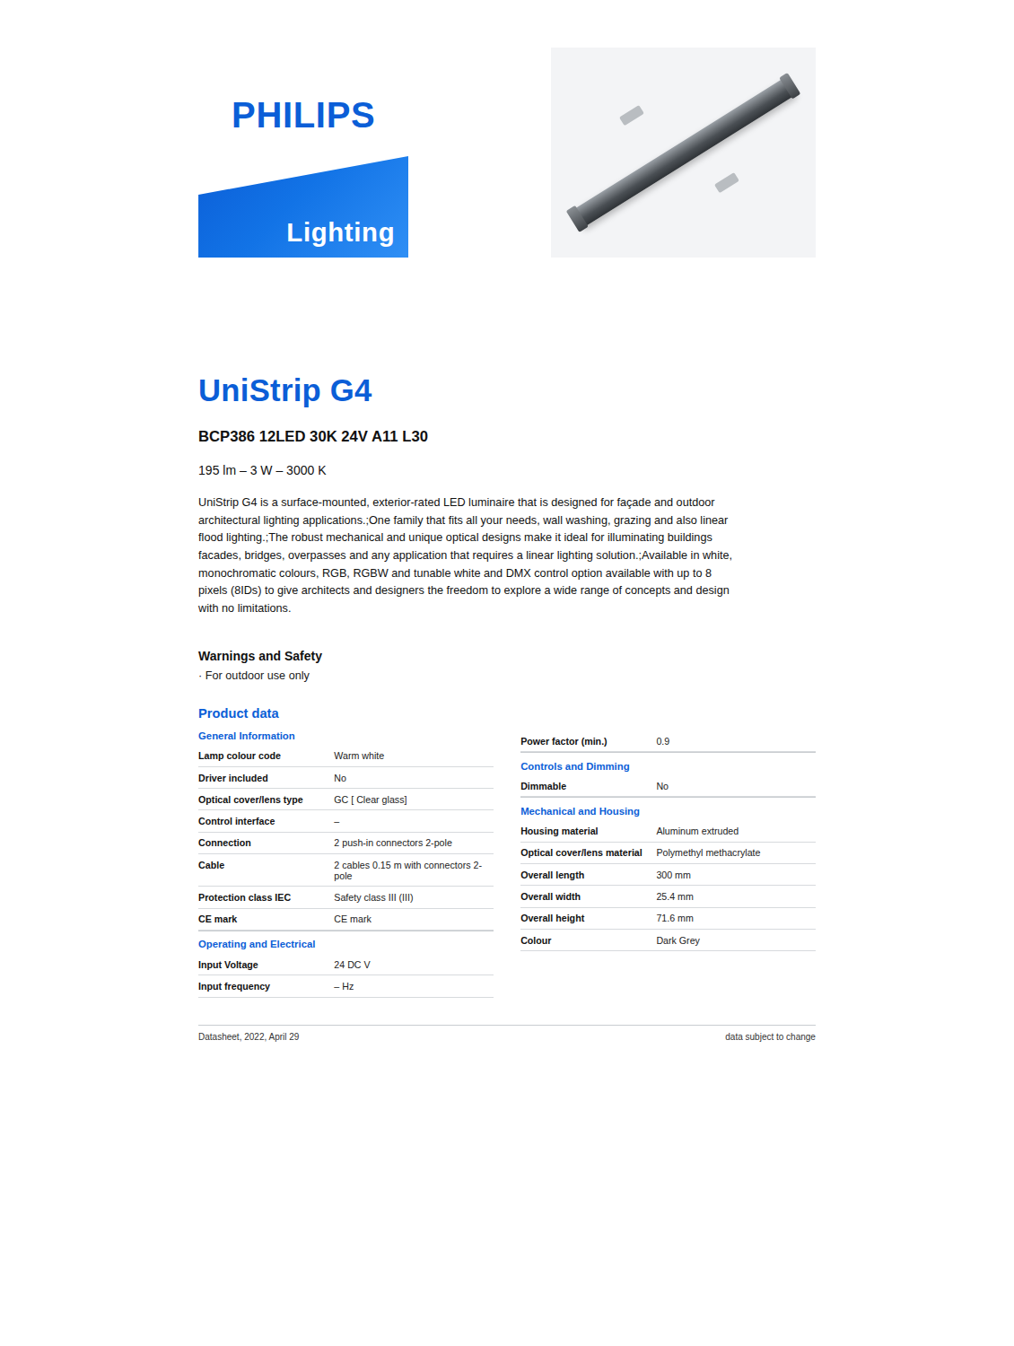PHILIPS
Lighting
UniStrip G4
BCP386 12LED 30K 24V A11 L30
195 lm – 3 W – 3000 K
UniStrip G4 is a surface-mounted, exterior-rated LED luminaire that is designed for façade and outdoor architectural lighting applications.;One family that fits all your needs, wall washing, grazing and also linear flood lighting.;The robust mechanical and unique optical designs make it ideal for illuminating buildings facades, bridges, overpasses and any application that requires a linear lighting solution.;Available in white, monochromatic colours, RGB, RGBW and tunable white and DMX control option available with up to 8 pixels (8IDs) to give architects and designers the freedom to explore a wide range of concepts and design with no limitations.
Warnings and Safety
For outdoor use only
Product data
General Information
| Lamp colour code | Warm white |
| Driver included | No |
| Optical cover/lens type | GC [ Clear glass] |
| Control interface | – |
| Connection | 2 push-in connectors 2-pole |
| Cable | 2 cables 0.15 m with connectors 2-pole |
| Protection class IEC | Safety class III (III) |
| CE mark | CE mark |
Operating and Electrical
| Input Voltage | 24 DC V |
| Input frequency | – Hz |
| Power factor (min.) | 0.9 |
Controls and Dimming
| Dimmable | No |
Mechanical and Housing
| Housing material | Aluminum extruded |
| Optical cover/lens material | Polymethyl methacrylate |
| Overall length | 300 mm |
| Overall width | 25.4 mm |
| Overall height | 71.6 mm |
| Colour | Dark Grey |
Datasheet, 2022, April 29 data subject to change